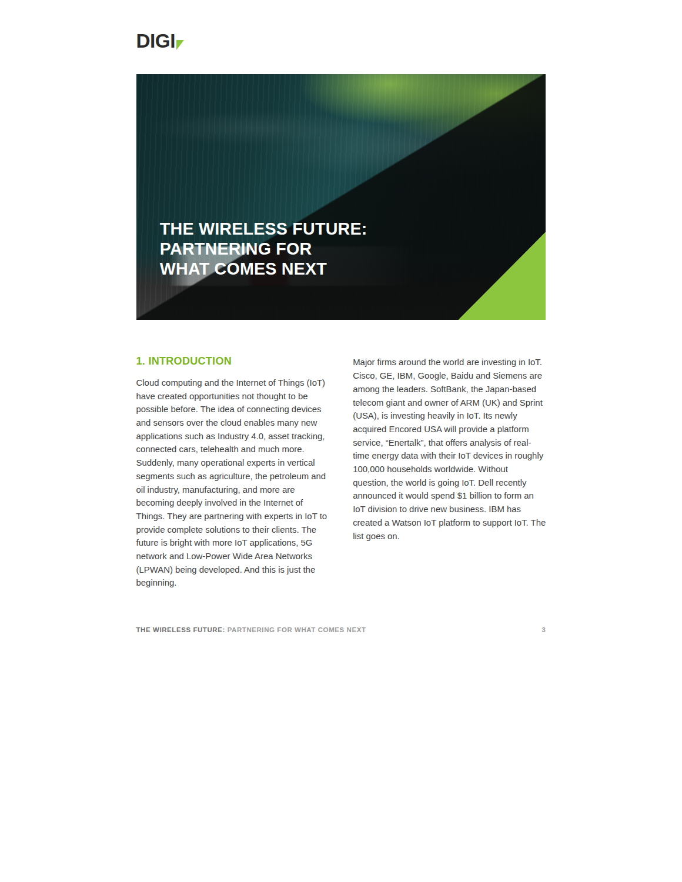DIGI
The Wireless Future:
Partnering for
What Comes Next
1. Introduction
Cloud computing and the Internet of Things (IoT) have created opportunities not thought to be possible before. The idea of connecting devices and sensors over the cloud enables many new applications such as Industry 4.0, asset tracking, connected cars, telehealth and much more. Suddenly, many operational experts in vertical segments such as agriculture, the petroleum and oil industry, manufacturing, and more are becoming deeply involved in the Internet of Things. They are partnering with experts in IoT to provide complete solutions to their clients. The future is bright with more IoT applications, 5G network and Low-Power Wide Area Networks (LPWAN) being developed. And this is just the beginning.
Major firms around the world are investing in IoT. Cisco, GE, IBM, Google, Baidu and Siemens are among the leaders. SoftBank, the Japan-based telecom giant and owner of ARM (UK) and Sprint (USA), is investing heavily in IoT. Its newly acquired Encored USA will provide a platform service, “Enertalk”, that offers analysis of real-time energy data with their IoT devices in roughly 100,000 households worldwide. Without question, the world is going IoT. Dell recently announced it would spend $1 billion to form an IoT division to drive new business. IBM has created a Watson IoT platform to support IoT. The list goes on.
The Wireless Future: Partnering for What Comes Next
3